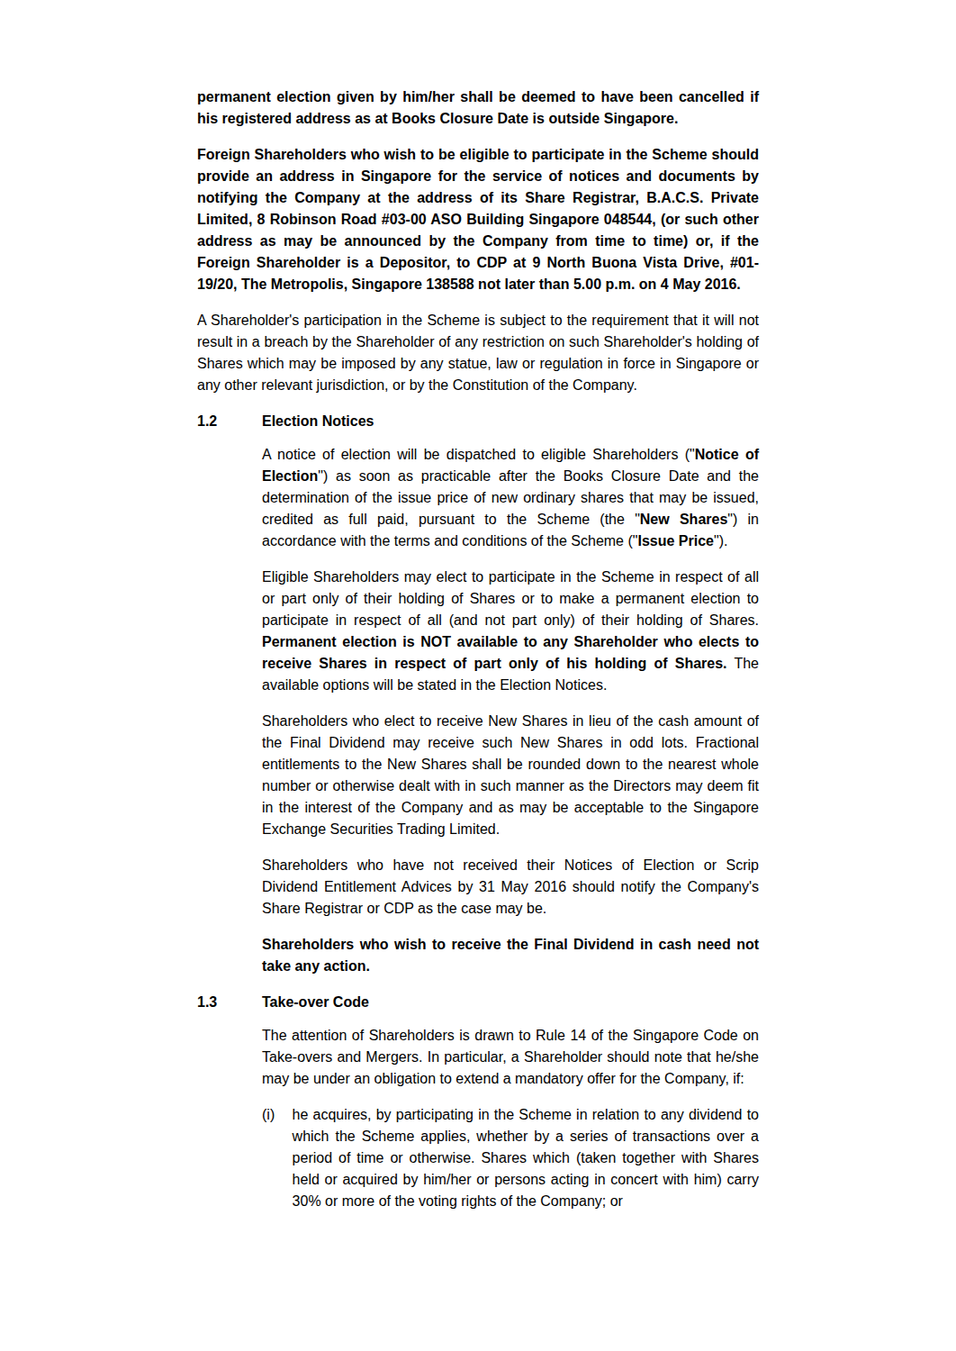permanent election given by him/her shall be deemed to have been cancelled if his registered address as at Books Closure Date is outside Singapore.
Foreign Shareholders who wish to be eligible to participate in the Scheme should provide an address in Singapore for the service of notices and documents by notifying the Company at the address of its Share Registrar, B.A.C.S. Private Limited, 8 Robinson Road #03-00 ASO Building Singapore 048544, (or such other address as may be announced by the Company from time to time) or, if the Foreign Shareholder is a Depositor, to CDP at 9 North Buona Vista Drive, #01-19/20, The Metropolis, Singapore 138588 not later than 5.00 p.m. on 4 May 2016.
A Shareholder's participation in the Scheme is subject to the requirement that it will not result in a breach by the Shareholder of any restriction on such Shareholder's holding of Shares which may be imposed by any statue, law or regulation in force in Singapore or any other relevant jurisdiction, or by the Constitution of the Company.
1.2
Election Notices
A notice of election will be dispatched to eligible Shareholders ("Notice of Election") as soon as practicable after the Books Closure Date and the determination of the issue price of new ordinary shares that may be issued, credited as full paid, pursuant to the Scheme (the "New Shares") in accordance with the terms and conditions of the Scheme ("Issue Price").
Eligible Shareholders may elect to participate in the Scheme in respect of all or part only of their holding of Shares or to make a permanent election to participate in respect of all (and not part only) of their holding of Shares. Permanent election is NOT available to any Shareholder who elects to receive Shares in respect of part only of his holding of Shares. The available options will be stated in the Election Notices.
Shareholders who elect to receive New Shares in lieu of the cash amount of the Final Dividend may receive such New Shares in odd lots. Fractional entitlements to the New Shares shall be rounded down to the nearest whole number or otherwise dealt with in such manner as the Directors may deem fit in the interest of the Company and as may be acceptable to the Singapore Exchange Securities Trading Limited.
Shareholders who have not received their Notices of Election or Scrip Dividend Entitlement Advices by 31 May 2016 should notify the Company's Share Registrar or CDP as the case may be.
Shareholders who wish to receive the Final Dividend in cash need not take any action.
1.3
Take-over Code
The attention of Shareholders is drawn to Rule 14 of the Singapore Code on Take-overs and Mergers. In particular, a Shareholder should note that he/she may be under an obligation to extend a mandatory offer for the Company, if:
(i)
he acquires, by participating in the Scheme in relation to any dividend to which the Scheme applies, whether by a series of transactions over a period of time or otherwise. Shares which (taken together with Shares held or acquired by him/her or persons acting in concert with him) carry 30% or more of the voting rights of the Company; or